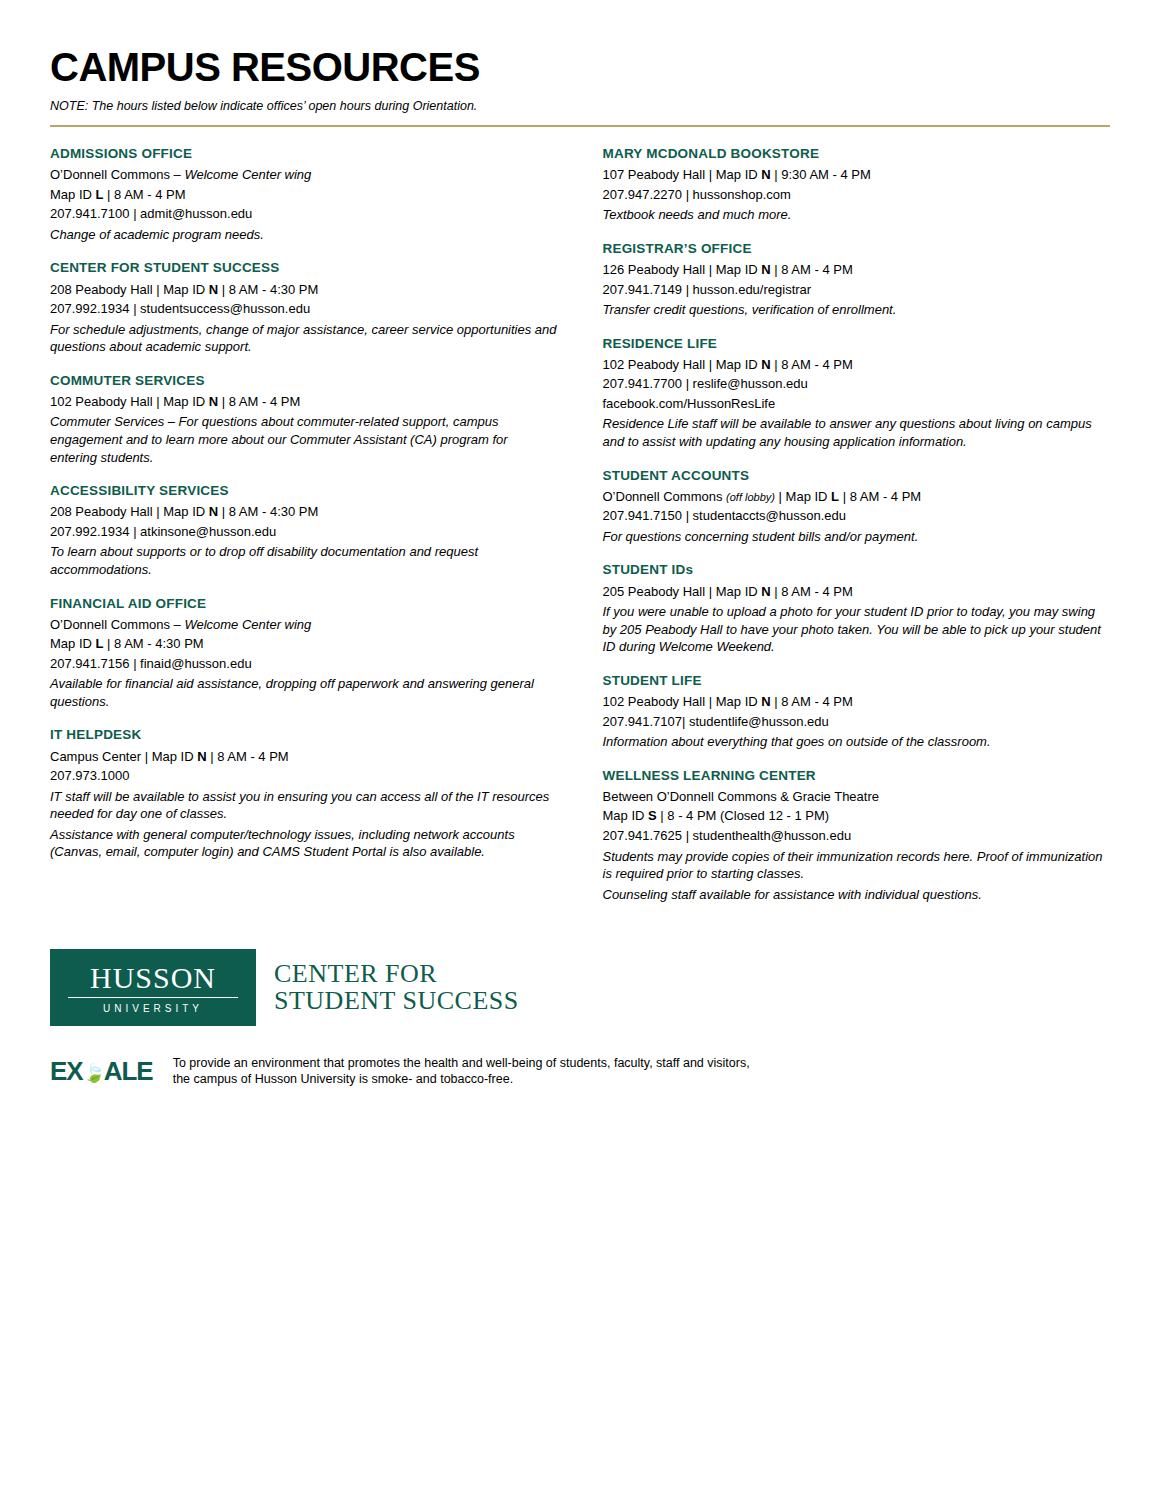CAMPUS RESOURCES
NOTE: The hours listed below indicate offices’ open hours during Orientation.
ADMISSIONS OFFICE
O’Donnell Commons – Welcome Center wing
Map ID L | 8 AM - 4 PM
207.941.7100 | admit@husson.edu
Change of academic program needs.
CENTER FOR STUDENT SUCCESS
208 Peabody Hall | Map ID N | 8 AM - 4:30 PM
207.992.1934 | studentsuccess@husson.edu
For schedule adjustments, change of major assistance, career service opportunities and questions about academic support.
COMMUTER SERVICES
102 Peabody Hall | Map ID N | 8 AM - 4 PM
Commuter Services – For questions about commuter-related support, campus engagement and to learn more about our Commuter Assistant (CA) program for entering students.
ACCESSIBILITY SERVICES
208 Peabody Hall | Map ID N | 8 AM - 4:30 PM
207.992.1934 | atkinsone@husson.edu
To learn about supports or to drop off disability documentation and request accommodations.
FINANCIAL AID OFFICE
O’Donnell Commons – Welcome Center wing
Map ID L | 8 AM - 4:30 PM
207.941.7156 | finaid@husson.edu
Available for financial aid assistance, dropping off paperwork and answering general questions.
IT HELPDESK
Campus Center | Map ID N | 8 AM - 4 PM
207.973.1000
IT staff will be available to assist you in ensuring you can access all of the IT resources needed for day one of classes.
Assistance with general computer/technology issues, including network accounts (Canvas, email, computer login) and CAMS Student Portal is also available.
MARY MCDONALD BOOKSTORE
107 Peabody Hall | Map ID N | 9:30 AM - 4 PM
207.947.2270 | hussonshop.com
Textbook needs and much more.
REGISTRAR’S OFFICE
126 Peabody Hall | Map ID N | 8 AM - 4 PM
207.941.7149 | husson.edu/registrar
Transfer credit questions, verification of enrollment.
RESIDENCE LIFE
102 Peabody Hall | Map ID N | 8 AM - 4 PM
207.941.7700 | reslife@husson.edu
facebook.com/HussonResLife
Residence Life staff will be available to answer any questions about living on campus and to assist with updating any housing application information.
STUDENT ACCOUNTS
O’Donnell Commons (off lobby) | Map ID L | 8 AM - 4 PM
207.941.7150 | studentaccts@husson.edu
For questions concerning student bills and/or payment.
STUDENT IDs
205 Peabody Hall | Map ID N | 8 AM - 4 PM
If you were unable to upload a photo for your student ID prior to today, you may swing by 205 Peabody Hall to have your photo taken. You will be able to pick up your student ID during Welcome Weekend.
STUDENT LIFE
102 Peabody Hall | Map ID N | 8 AM - 4 PM
207.941.7107| studentlife@husson.edu
Information about everything that goes on outside of the classroom.
WELLNESS LEARNING CENTER
Between O’Donnell Commons & Gracie Theatre
Map ID S | 8 - 4 PM (Closed 12 - 1 PM)
207.941.7625 | studenthealth@husson.edu
Students may provide copies of their immunization records here. Proof of immunization is required prior to starting classes.
Counseling staff available for assistance with individual questions.
HUSSON
UNIVERSITY
CENTER FOR
STUDENT SUCCESS
EX🍃ALE
To provide an environment that promotes the health and well-being of students, faculty, staff and visitors,
the campus of Husson University is smoke- and tobacco-free.